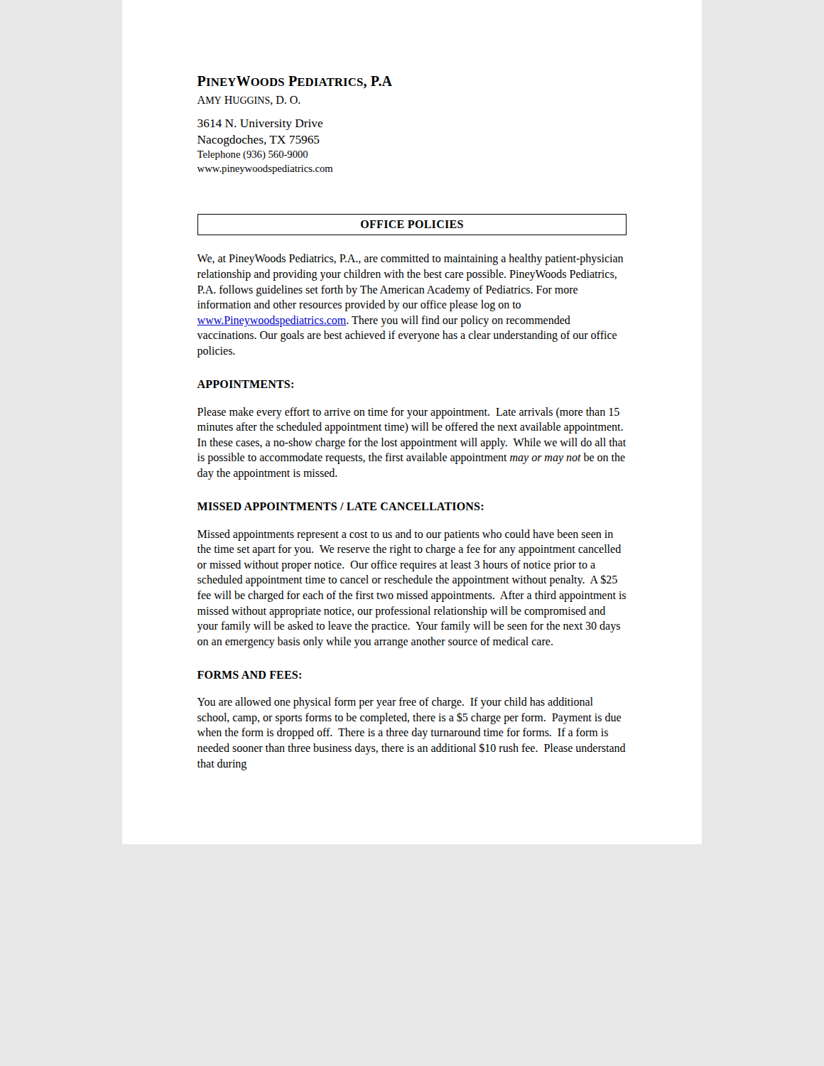PINEYWOODS PEDIATRICS, P.A
AMY HUGGINS, D. O.
3614 N. University Drive
Nacogdoches, TX 75965
Telephone (936) 560-9000
www.pineywoodspediatrics.com
OFFICE POLICIES
We, at PineyWoods Pediatrics, P.A., are committed to maintaining a healthy patient-physician relationship and providing your children with the best care possible. PineyWoods Pediatrics, P.A. follows guidelines set forth by The American Academy of Pediatrics. For more information and other resources provided by our office please log on to www.Pineywoodspediatrics.com. There you will find our policy on recommended vaccinations. Our goals are best achieved if everyone has a clear understanding of our office policies.
APPOINTMENTS:
Please make every effort to arrive on time for your appointment. Late arrivals (more than 15 minutes after the scheduled appointment time) will be offered the next available appointment. In these cases, a no-show charge for the lost appointment will apply. While we will do all that is possible to accommodate requests, the first available appointment may or may not be on the day the appointment is missed.
MISSED APPOINTMENTS / LATE CANCELLATIONS:
Missed appointments represent a cost to us and to our patients who could have been seen in the time set apart for you. We reserve the right to charge a fee for any appointment cancelled or missed without proper notice. Our office requires at least 3 hours of notice prior to a scheduled appointment time to cancel or reschedule the appointment without penalty. A $25 fee will be charged for each of the first two missed appointments. After a third appointment is missed without appropriate notice, our professional relationship will be compromised and your family will be asked to leave the practice. Your family will be seen for the next 30 days on an emergency basis only while you arrange another source of medical care.
FORMS AND FEES:
You are allowed one physical form per year free of charge. If your child has additional school, camp, or sports forms to be completed, there is a $5 charge per form. Payment is due when the form is dropped off. There is a three day turnaround time for forms. If a form is needed sooner than three business days, there is an additional $10 rush fee. Please understand that during